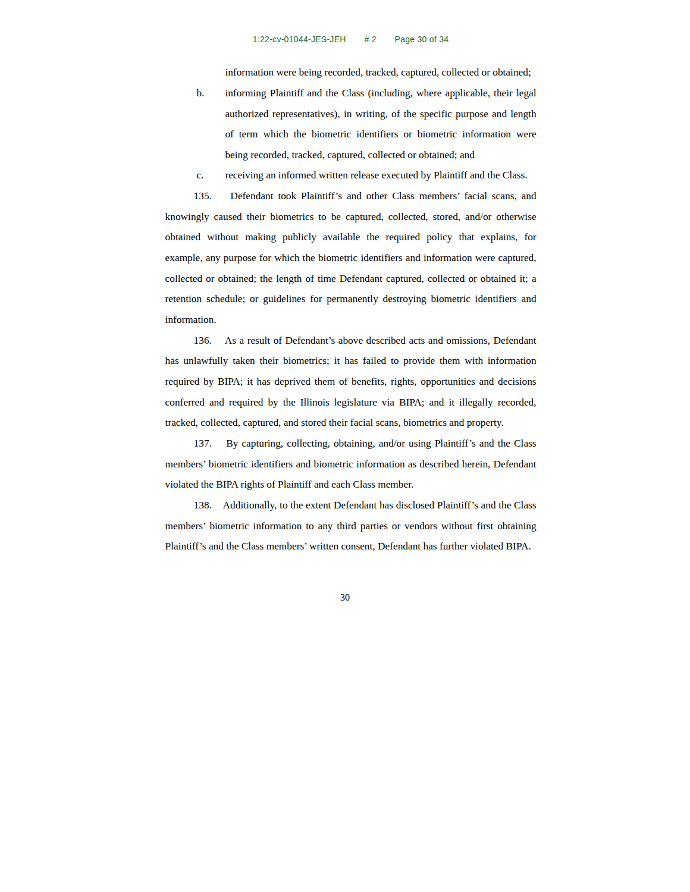1:22-cv-01044-JES-JEH # 2 Page 30 of 34
information were being recorded, tracked, captured, collected or obtained;
b.
informing Plaintiff and the Class (including, where applicable, their legal authorized representatives), in writing, of the specific purpose and length of term which the biometric identifiers or biometric information were being recorded, tracked, captured, collected or obtained; and
c.
receiving an informed written release executed by Plaintiff and the Class.
135. Defendant took Plaintiff’s and other Class members’ facial scans, and knowingly caused their biometrics to be captured, collected, stored, and/or otherwise obtained without making publicly available the required policy that explains, for example, any purpose for which the biometric identifiers and information were captured, collected or obtained; the length of time Defendant captured, collected or obtained it; a retention schedule; or guidelines for permanently destroying biometric identifiers and information.
136. As a result of Defendant’s above described acts and omissions, Defendant has unlawfully taken their biometrics; it has failed to provide them with information required by BIPA; it has deprived them of benefits, rights, opportunities and decisions conferred and required by the Illinois legislature via BIPA; and it illegally recorded, tracked, collected, captured, and stored their facial scans, biometrics and property.
137. By capturing, collecting, obtaining, and/or using Plaintiff’s and the Class members’ biometric identifiers and biometric information as described herein, Defendant violated the BIPA rights of Plaintiff and each Class member.
138. Additionally, to the extent Defendant has disclosed Plaintiff’s and the Class members’ biometric information to any third parties or vendors without first obtaining Plaintiff’s and the Class members’ written consent, Defendant has further violated BIPA.
30